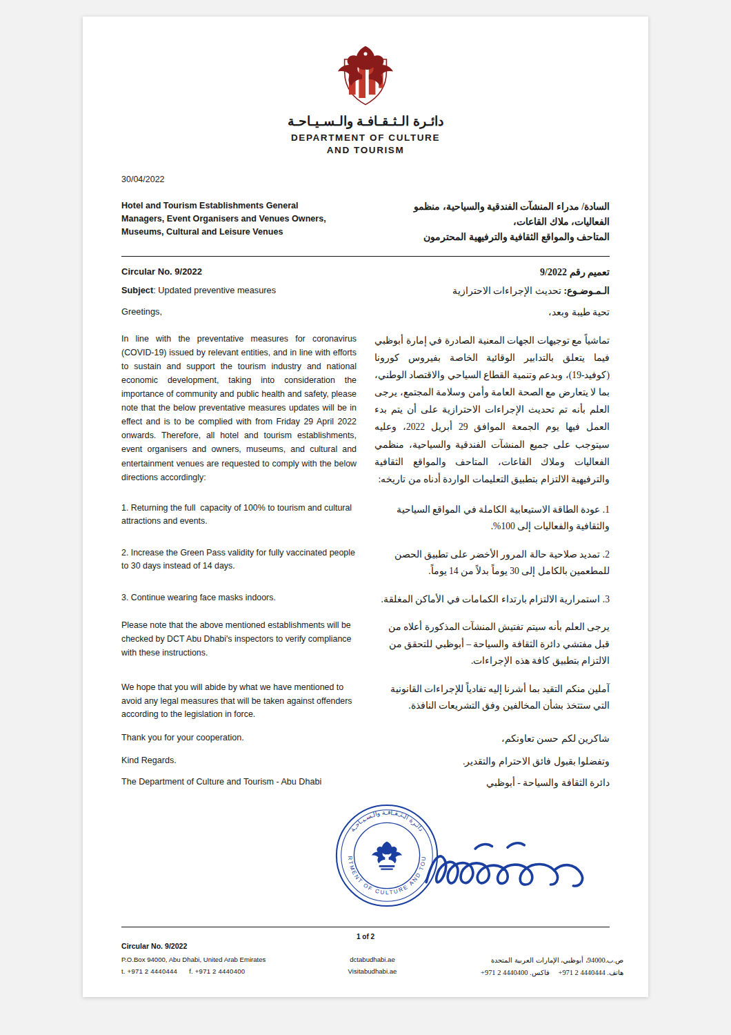دائـرة الـثـقـافـة والـسـيـاحـة
DEPARTMENT OF CULTURE
AND TOURISM
30/04/2022
Hotel and Tourism Establishments General
Managers, Event Organisers and Venues Owners,
Museums, Cultural and Leisure Venues
السادة/ مدراء المنشآت الفندقية والسياحية، منظمو الفعاليات، ملاك القاعات،
المتاحف والمواقع الثقافية والترفيهية المحترمون
Circular No. 9/2022
تعميم رقم 9/2022
Subject: Updated preventive measures
الـمـوضـوع: تحديث الإجراءات الاحترازية
Greetings,
تحية طيبة وبعد،
In line with the preventative measures for coronavirus (COVID-19) issued by relevant entities, and in line with efforts to sustain and support the tourism industry and national economic development, taking into consideration the importance of community and public health and safety, please note that the below preventative measures updates will be in effect and is to be complied with from Friday 29 April 2022 onwards. Therefore, all hotel and tourism establishments, event organisers and owners, museums, and cultural and entertainment venues are requested to comply with the below directions accordingly:
تماشياً مع توجيهات الجهات المعنية الصادرة في إمارة أبوظبي فيما يتعلق بالتدابير الوقائية الخاصة بفيروس كورونا (كوفيد-19)، وبدعم وتنمية القطاع السياحي والاقتصاد الوطني، بما لا يتعارض مع الصحة العامة وأمن وسلامة المجتمع، يرجى العلم بأنه تم تحديث الإجراءات الاحترازية على أن يتم بدء العمل فيها يوم الجمعة الموافق 29 أبريل 2022، وعليه سيتوجب على جميع المنشآت الفندقية والسياحية، منظمي الفعاليات وملاك القاعات، المتاحف والمواقع الثقافية والترفيهية الالتزام بتطبيق التعليمات الواردة أدناه من تاريخه:
1. Returning the full capacity of 100% to tourism and cultural attractions and events.
1. عودة الطاقة الاستيعابية الكاملة في المواقع السياحية والثقافية والفعاليات إلى 100%.
2. Increase the Green Pass validity for fully vaccinated people to 30 days instead of 14 days.
2. تمديد صلاحية حالة المرور الأخضر على تطبيق الحصن للمطعمين بالكامل إلى 30 يوماً بدلاً من 14 يوماً.
3. Continue wearing face masks indoors.
3. استمرارية الالتزام بارتداء الكمامات في الأماكن المغلقة.
Please note that the above mentioned establishments will be checked by DCT Abu Dhabi's inspectors to verify compliance with these instructions.
يرجى العلم بأنه سيتم تفتيش المنشآت المذكورة أعلاه من قبل مفتشي دائرة الثقافة والسياحة – أبوظبي للتحقق من الالتزام بتطبيق كافة هذه الإجراءات.
We hope that you will abide by what we have mentioned to avoid any legal measures that will be taken against offenders according to the legislation in force.
آملين منكم التقيد بما أشرنا إليه تفادياً للإجراءات القانونية التي ستتخذ بشأن المخالفين وفق التشريعات النافذة.
Thank you for your cooperation.
شاكرين لكم حسن تعاونكم،
Kind Regards.
وتفضلوا بقبول فائق الاحترام والتقدير.
The Department of Culture and Tourism - Abu Dhabi
دائرة الثقافة والسياحة - أبوظبي
دائـرة الـثـقـافـة والـسـيـاحـة DEPARTMENT OF CULTURE AND TOURISM
1 of 2
Circular No. 9/2022
P.O.Box 94000, Abu Dhabi, United Arab Emirates
t. +971 2 4440444 f. +971 2 4440400
dctabudhabi.ae
Visitabudhabi.ae
ص.ب.94000، أبوظبي، الإمارات العربية المتحدة
هاتف. 4440444 2 971+ فاكس. 4440400 2 971+